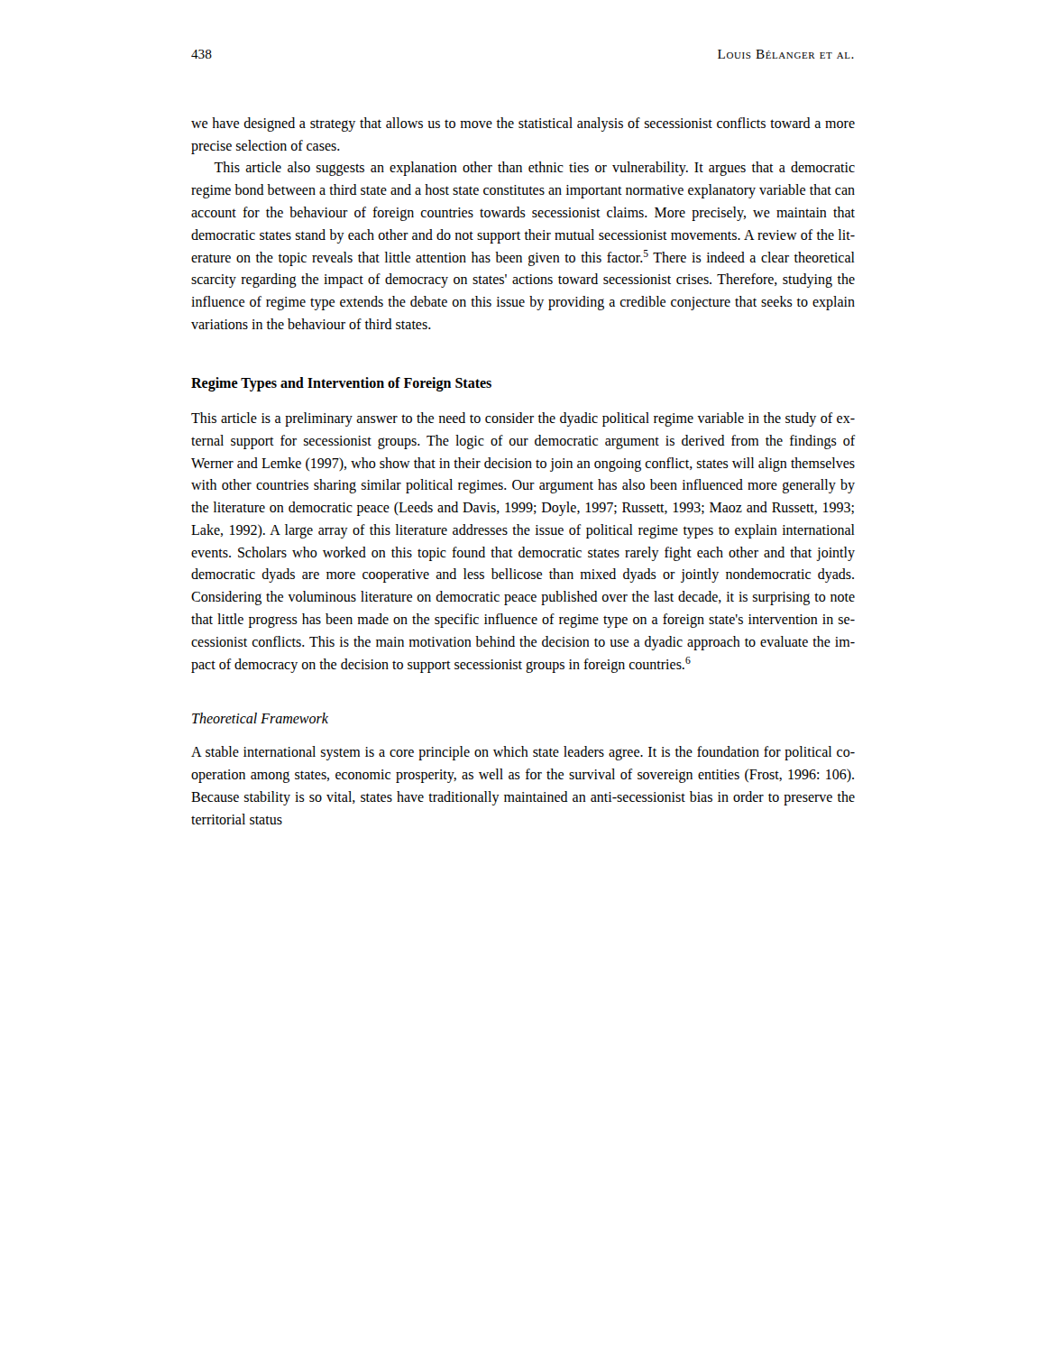438 Louis Bélanger et al.
we have designed a strategy that allows us to move the statistical analysis of secessionist conflicts toward a more precise selection of cases.
This article also suggests an explanation other than ethnic ties or vulnerability. It argues that a democratic regime bond between a third state and a host state constitutes an important normative explanatory variable that can account for the behaviour of foreign countries towards secessionist claims. More precisely, we maintain that democratic states stand by each other and do not support their mutual secessionist movements. A review of the literature on the topic reveals that little attention has been given to this factor.5 There is indeed a clear theoretical scarcity regarding the impact of democracy on states' actions toward secessionist crises. Therefore, studying the influence of regime type extends the debate on this issue by providing a credible conjecture that seeks to explain variations in the behaviour of third states.
Regime Types and Intervention of Foreign States
This article is a preliminary answer to the need to consider the dyadic political regime variable in the study of external support for secessionist groups. The logic of our democratic argument is derived from the findings of Werner and Lemke (1997), who show that in their decision to join an ongoing conflict, states will align themselves with other countries sharing similar political regimes. Our argument has also been influenced more generally by the literature on democratic peace (Leeds and Davis, 1999; Doyle, 1997; Russett, 1993; Maoz and Russett, 1993; Lake, 1992). A large array of this literature addresses the issue of political regime types to explain international events. Scholars who worked on this topic found that democratic states rarely fight each other and that jointly democratic dyads are more cooperative and less bellicose than mixed dyads or jointly nondemocratic dyads. Considering the voluminous literature on democratic peace published over the last decade, it is surprising to note that little progress has been made on the specific influence of regime type on a foreign state's intervention in secessionist conflicts. This is the main motivation behind the decision to use a dyadic approach to evaluate the impact of democracy on the decision to support secessionist groups in foreign countries.6
Theoretical Framework
A stable international system is a core principle on which state leaders agree. It is the foundation for political cooperation among states, economic prosperity, as well as for the survival of sovereign entities (Frost, 1996: 106). Because stability is so vital, states have traditionally maintained an anti-secessionist bias in order to preserve the territorial status